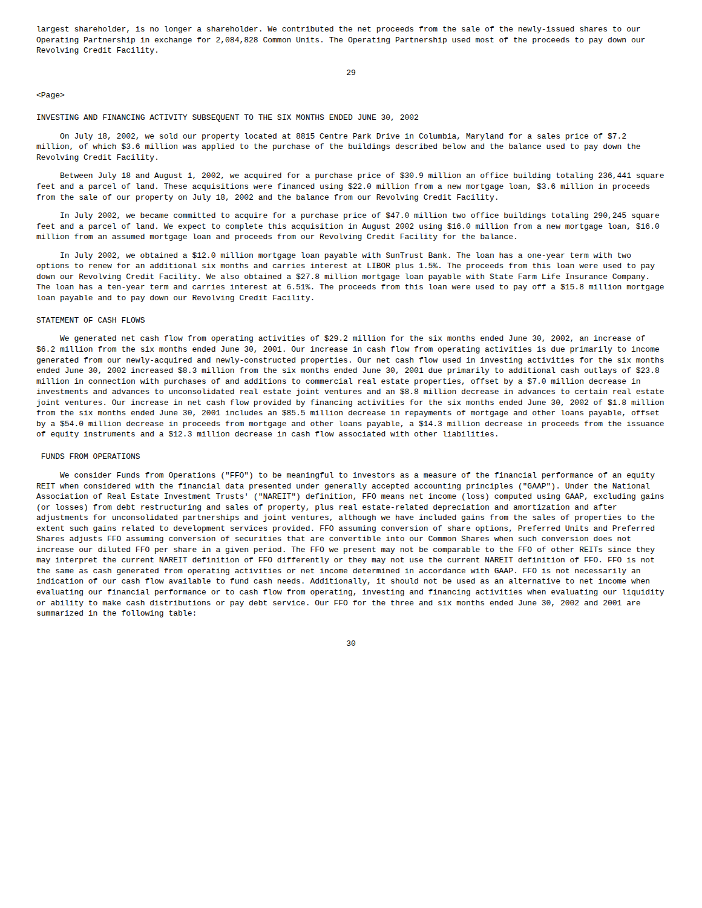largest shareholder, is no longer a shareholder. We contributed the net proceeds from the sale of the newly-issued shares to our Operating Partnership in exchange for 2,084,828 Common Units. The Operating Partnership used most of the proceeds to pay down our Revolving Credit Facility.
29
<Page>
INVESTING AND FINANCING ACTIVITY SUBSEQUENT TO THE SIX MONTHS ENDED JUNE 30, 2002
On July 18, 2002, we sold our property located at 8815 Centre Park Drive in Columbia, Maryland for a sales price of $7.2 million, of which $3.6 million was applied to the purchase of the buildings described below and the balance used to pay down the Revolving Credit Facility.
Between July 18 and August 1, 2002, we acquired for a purchase price of $30.9 million an office building totaling 236,441 square feet and a parcel of land. These acquisitions were financed using $22.0 million from a new mortgage loan, $3.6 million in proceeds from the sale of our property on July 18, 2002 and the balance from our Revolving Credit Facility.
In July 2002, we became committed to acquire for a purchase price of $47.0 million two office buildings totaling 290,245 square feet and a parcel of land. We expect to complete this acquisition in August 2002 using $16.0 million from a new mortgage loan, $16.0 million from an assumed mortgage loan and proceeds from our Revolving Credit Facility for the balance.
In July 2002, we obtained a $12.0 million mortgage loan payable with SunTrust Bank. The loan has a one-year term with two options to renew for an additional six months and carries interest at LIBOR plus 1.5%. The proceeds from this loan were used to pay down our Revolving Credit Facility. We also obtained a $27.8 million mortgage loan payable with State Farm Life Insurance Company. The loan has a ten-year term and carries interest at 6.51%. The proceeds from this loan were used to pay off a $15.8 million mortgage loan payable and to pay down our Revolving Credit Facility.
STATEMENT OF CASH FLOWS
We generated net cash flow from operating activities of $29.2 million for the six months ended June 30, 2002, an increase of $6.2 million from the six months ended June 30, 2001. Our increase in cash flow from operating activities is due primarily to income generated from our newly-acquired and newly-constructed properties. Our net cash flow used in investing activities for the six months ended June 30, 2002 increased $8.3 million from the six months ended June 30, 2001 due primarily to additional cash outlays of $23.8 million in connection with purchases of and additions to commercial real estate properties, offset by a $7.0 million decrease in investments and advances to unconsolidated real estate joint ventures and an $8.8 million decrease in advances to certain real estate joint ventures. Our increase in net cash flow provided by financing activities for the six months ended June 30, 2002 of $1.8 million from the six months ended June 30, 2001 includes an $85.5 million decrease in repayments of mortgage and other loans payable, offset by a $54.0 million decrease in proceeds from mortgage and other loans payable, a $14.3 million decrease in proceeds from the issuance of equity instruments and a $12.3 million decrease in cash flow associated with other liabilities.
FUNDS FROM OPERATIONS
We consider Funds from Operations ("FFO") to be meaningful to investors as a measure of the financial performance of an equity REIT when considered with the financial data presented under generally accepted accounting principles ("GAAP"). Under the National Association of Real Estate Investment Trusts' ("NAREIT") definition, FFO means net income (loss) computed using GAAP, excluding gains (or losses) from debt restructuring and sales of property, plus real estate-related depreciation and amortization and after adjustments for unconsolidated partnerships and joint ventures, although we have included gains from the sales of properties to the extent such gains related to development services provided. FFO assuming conversion of share options, Preferred Units and Preferred Shares adjusts FFO assuming conversion of securities that are convertible into our Common Shares when such conversion does not increase our diluted FFO per share in a given period. The FFO we present may not be comparable to the FFO of other REITs since they may interpret the current NAREIT definition of FFO differently or they may not use the current NAREIT definition of FFO. FFO is not the same as cash generated from operating activities or net income determined in accordance with GAAP. FFO is not necessarily an indication of our cash flow available to fund cash needs. Additionally, it should not be used as an alternative to net income when evaluating our financial performance or to cash flow from operating, investing and financing activities when evaluating our liquidity or ability to make cash distributions or pay debt service. Our FFO for the three and six months ended June 30, 2002 and 2001 are summarized in the following table:
30